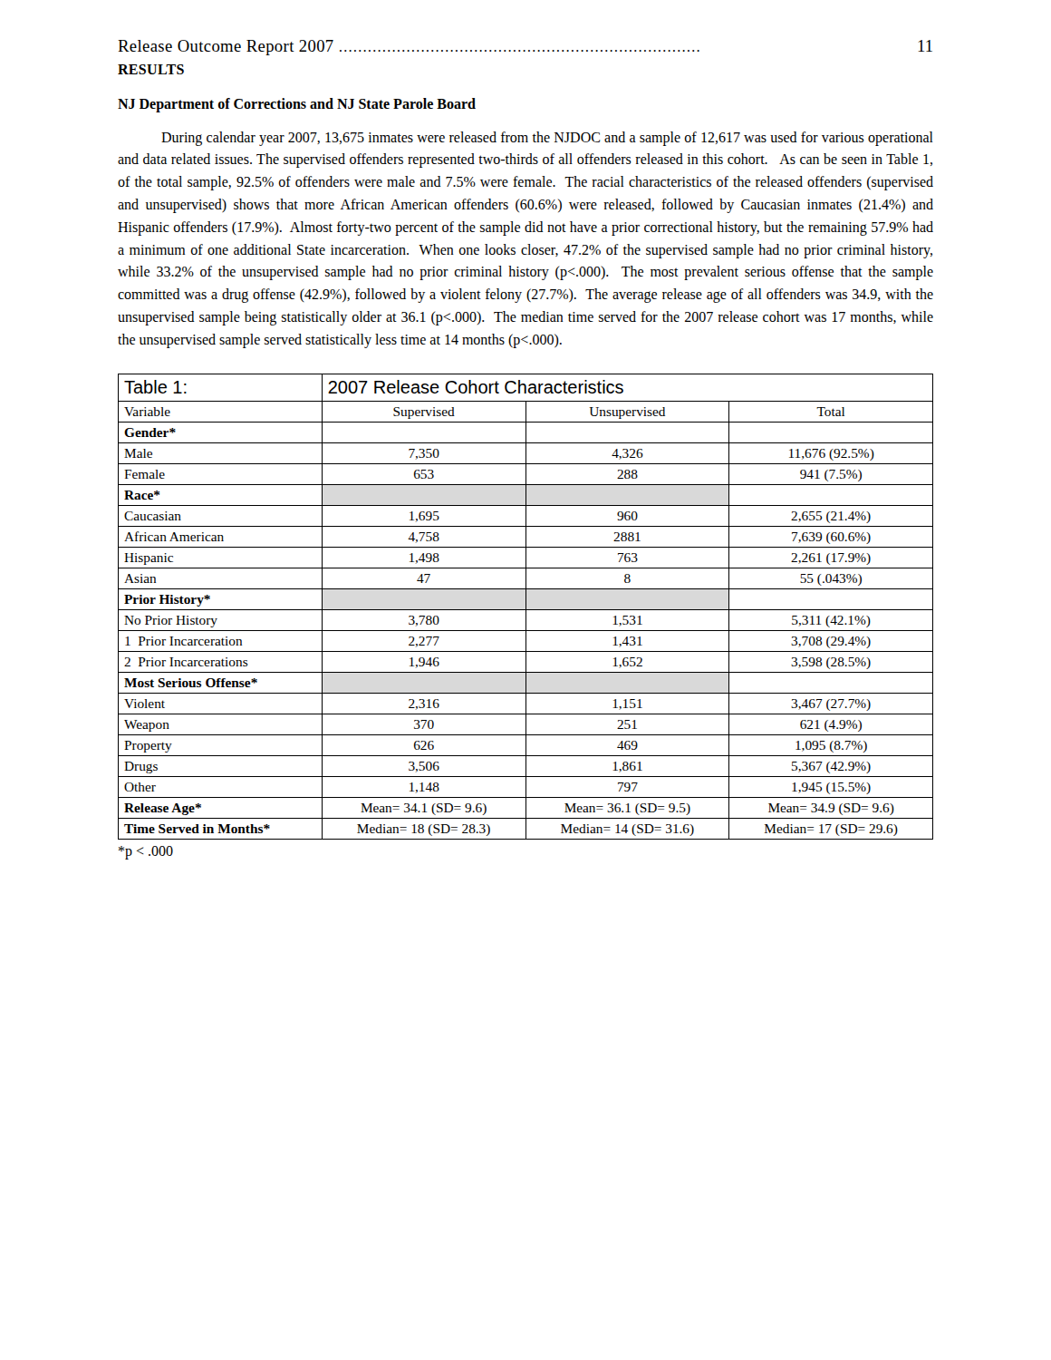Release Outcome Report 2007 ………………………………………………………………… 11
RESULTS
NJ Department of Corrections and NJ State Parole Board
During calendar year 2007, 13,675 inmates were released from the NJDOC and a sample of 12,617 was used for various operational and data related issues. The supervised offenders represented two-thirds of all offenders released in this cohort. As can be seen in Table 1, of the total sample, 92.5% of offenders were male and 7.5% were female. The racial characteristics of the released offenders (supervised and unsupervised) shows that more African American offenders (60.6%) were released, followed by Caucasian inmates (21.4%) and Hispanic offenders (17.9%). Almost forty-two percent of the sample did not have a prior correctional history, but the remaining 57.9% had a minimum of one additional State incarceration. When one looks closer, 47.2% of the supervised sample had no prior criminal history, while 33.2% of the unsupervised sample had no prior criminal history (p<.000). The most prevalent serious offense that the sample committed was a drug offense (42.9%), followed by a violent felony (27.7%). The average release age of all offenders was 34.9, with the unsupervised sample being statistically older at 36.1 (p<.000). The median time served for the 2007 release cohort was 17 months, while the unsupervised sample served statistically less time at 14 months (p<.000).
| Table 1: | 2007 Release Cohort Characteristics |
| Variable | Supervised | Unsupervised | Total |
| Gender* | | | |
| Male | 7,350 | 4,326 | 11,676 (92.5%) |
| Female | 653 | 288 | 941 (7.5%) |
| Race* | | | |
| Caucasian | 1,695 | 960 | 2,655 (21.4%) |
| African American | 4,758 | 2881 | 7,639 (60.6%) |
| Hispanic | 1,498 | 763 | 2,261 (17.9%) |
| Asian | 47 | 8 | 55 (.043%) |
| Prior History* | | | |
| No Prior History | 3,780 | 1,531 | 5,311 (42.1%) |
| 1 Prior Incarceration | 2,277 | 1,431 | 3,708 (29.4%) |
| 2 Prior Incarcerations | 1,946 | 1,652 | 3,598 (28.5%) |
| Most Serious Offense* | | | |
| Violent | 2,316 | 1,151 | 3,467 (27.7%) |
| Weapon | 370 | 251 | 621 (4.9%) |
| Property | 626 | 469 | 1,095 (8.7%) |
| Drugs | 3,506 | 1,861 | 5,367 (42.9%) |
| Other | 1,148 | 797 | 1,945 (15.5%) |
| Release Age* | Mean= 34.1 (SD= 9.6) | Mean= 36.1 (SD= 9.5) | Mean= 34.9 (SD= 9.6) |
| Time Served in Months* | Median= 18 (SD= 28.3) | Median= 14 (SD= 31.6) | Median= 17 (SD= 29.6) |
*p < .000